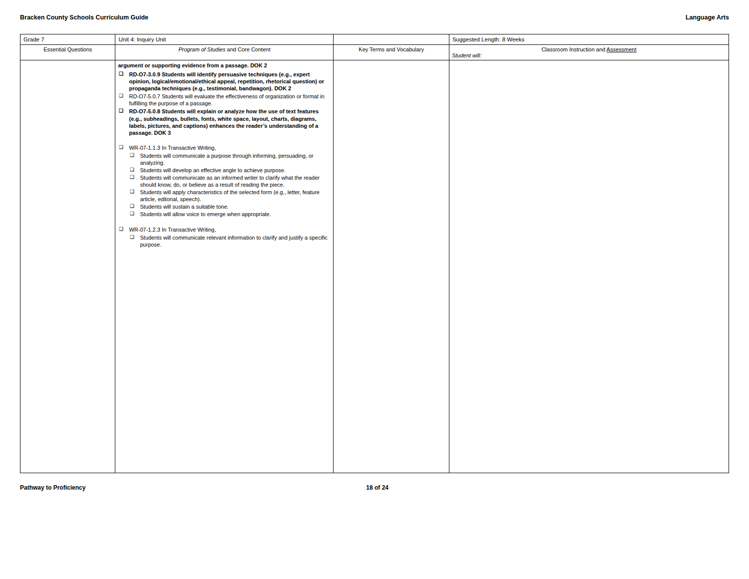Bracken County Schools Curriculum Guide
Language Arts
| Grade 7 | Unit 4: Inquiry Unit | | Suggested Length: 8 Weeks |
| Essential Questions | Program of Studies and Core Content | Key Terms and Vocabulary | Classroom Instruction and Assessment Student will: |
| | argument or supporting evidence from a passage. DOK 2 RD-O7-3.0.9 Students will identify persuasive techniques (e.g., expert opinion, logical/emotional/ethical appeal, repetition, rhetorical question) or propaganda techniques (e.g., testimonial, bandwagon). DOK 2 RD-O7-5.0.7 Students will evaluate the effectiveness of organization or format in fulfilling the purpose of a passage. RD-O7-5.0.8 Students will explain or analyze how the use of text features (e.g., subheadings, bullets, fonts, white space, layout, charts, diagrams, labels, pictures, and captions) enhances the reader’s understanding of a passage. DOK 3 WR-07-1.1.3 In Transactive Writing, Students will communicate a purpose through informing, persuading, or analyzing. Students will develop an effective angle to achieve purpose. Students will communicate as an informed writer to clarify what the reader should know, do, or believe as a result of reading the piece. Students will apply characteristics of the selected form (e.g., letter, feature article, editorial, speech). Students will sustain a suitable tone. Students will allow voice to emerge when appropriate. WR-07-1.2.3 In Transactive Writing, Students will communicate relevant information to clarify and justify a specific purpose. | | |
Pathway to Proficiency
18 of 24